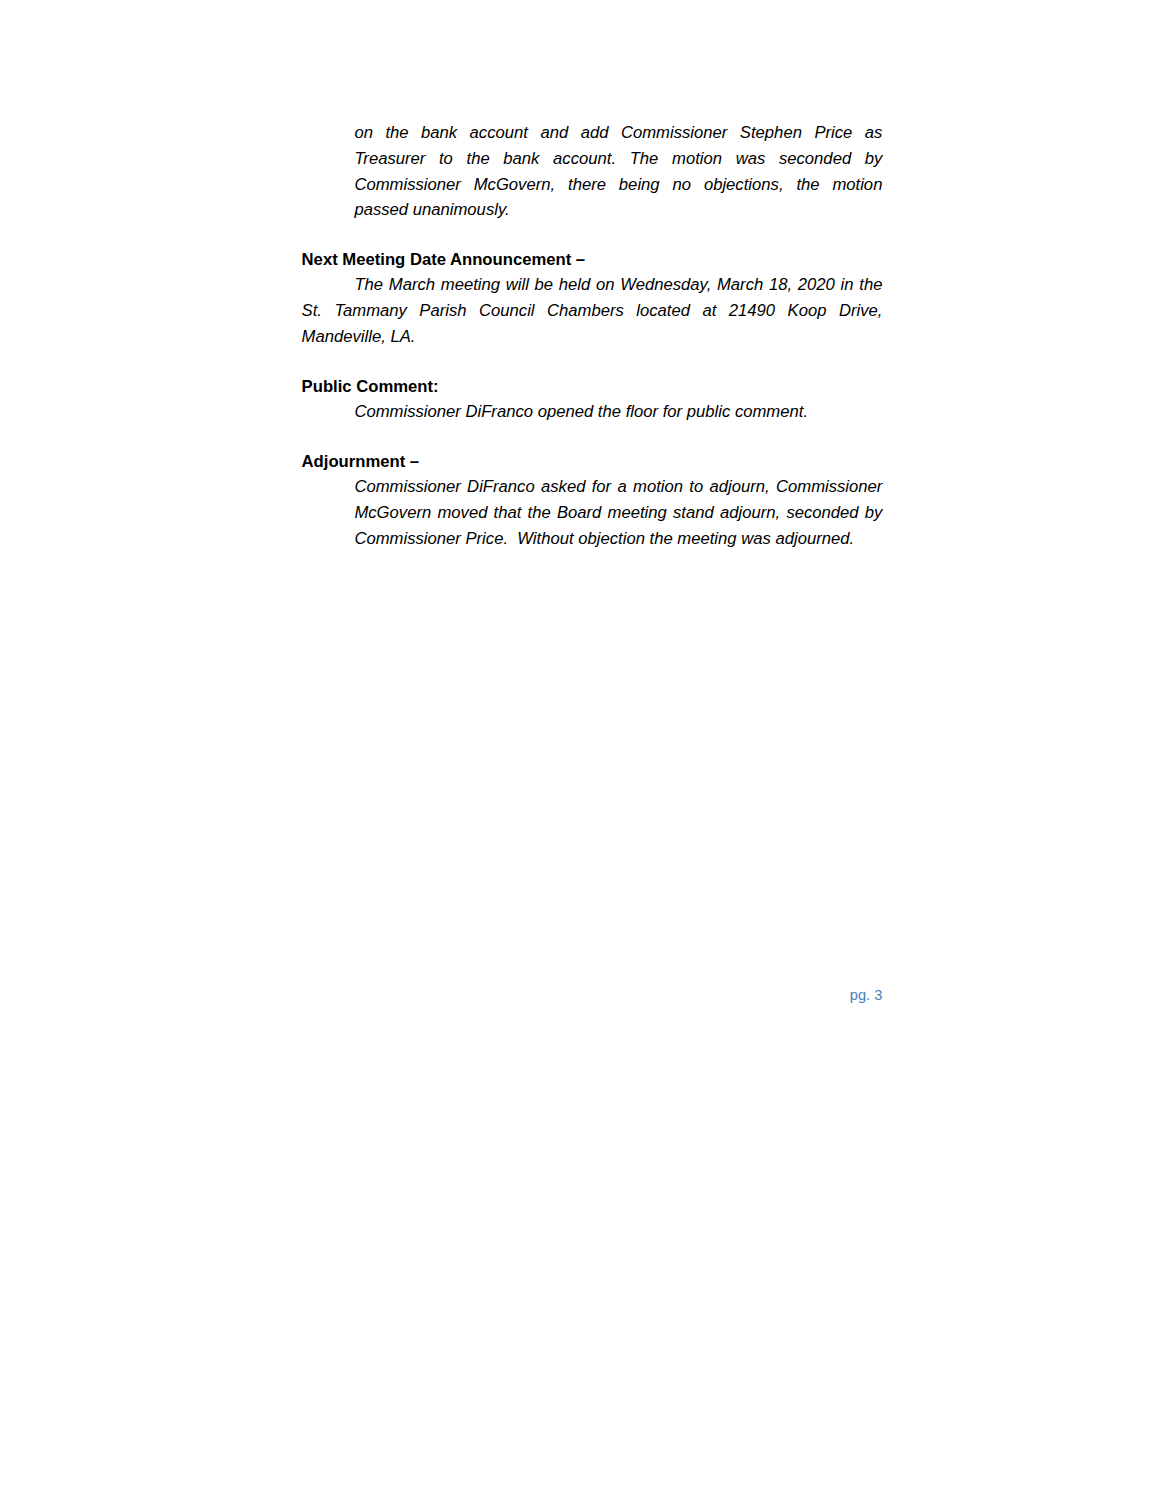on the bank account and add Commissioner Stephen Price as Treasurer to the bank account. The motion was seconded by Commissioner McGovern, there being no objections, the motion passed unanimously.
Next Meeting Date Announcement –
The March meeting will be held on Wednesday, March 18, 2020 in the St. Tammany Parish Council Chambers located at 21490 Koop Drive, Mandeville, LA.
Public Comment:
Commissioner DiFranco opened the floor for public comment.
Adjournment –
Commissioner DiFranco asked for a motion to adjourn, Commissioner McGovern moved that the Board meeting stand adjourn, seconded by Commissioner Price. Without objection the meeting was adjourned.
pg. 3